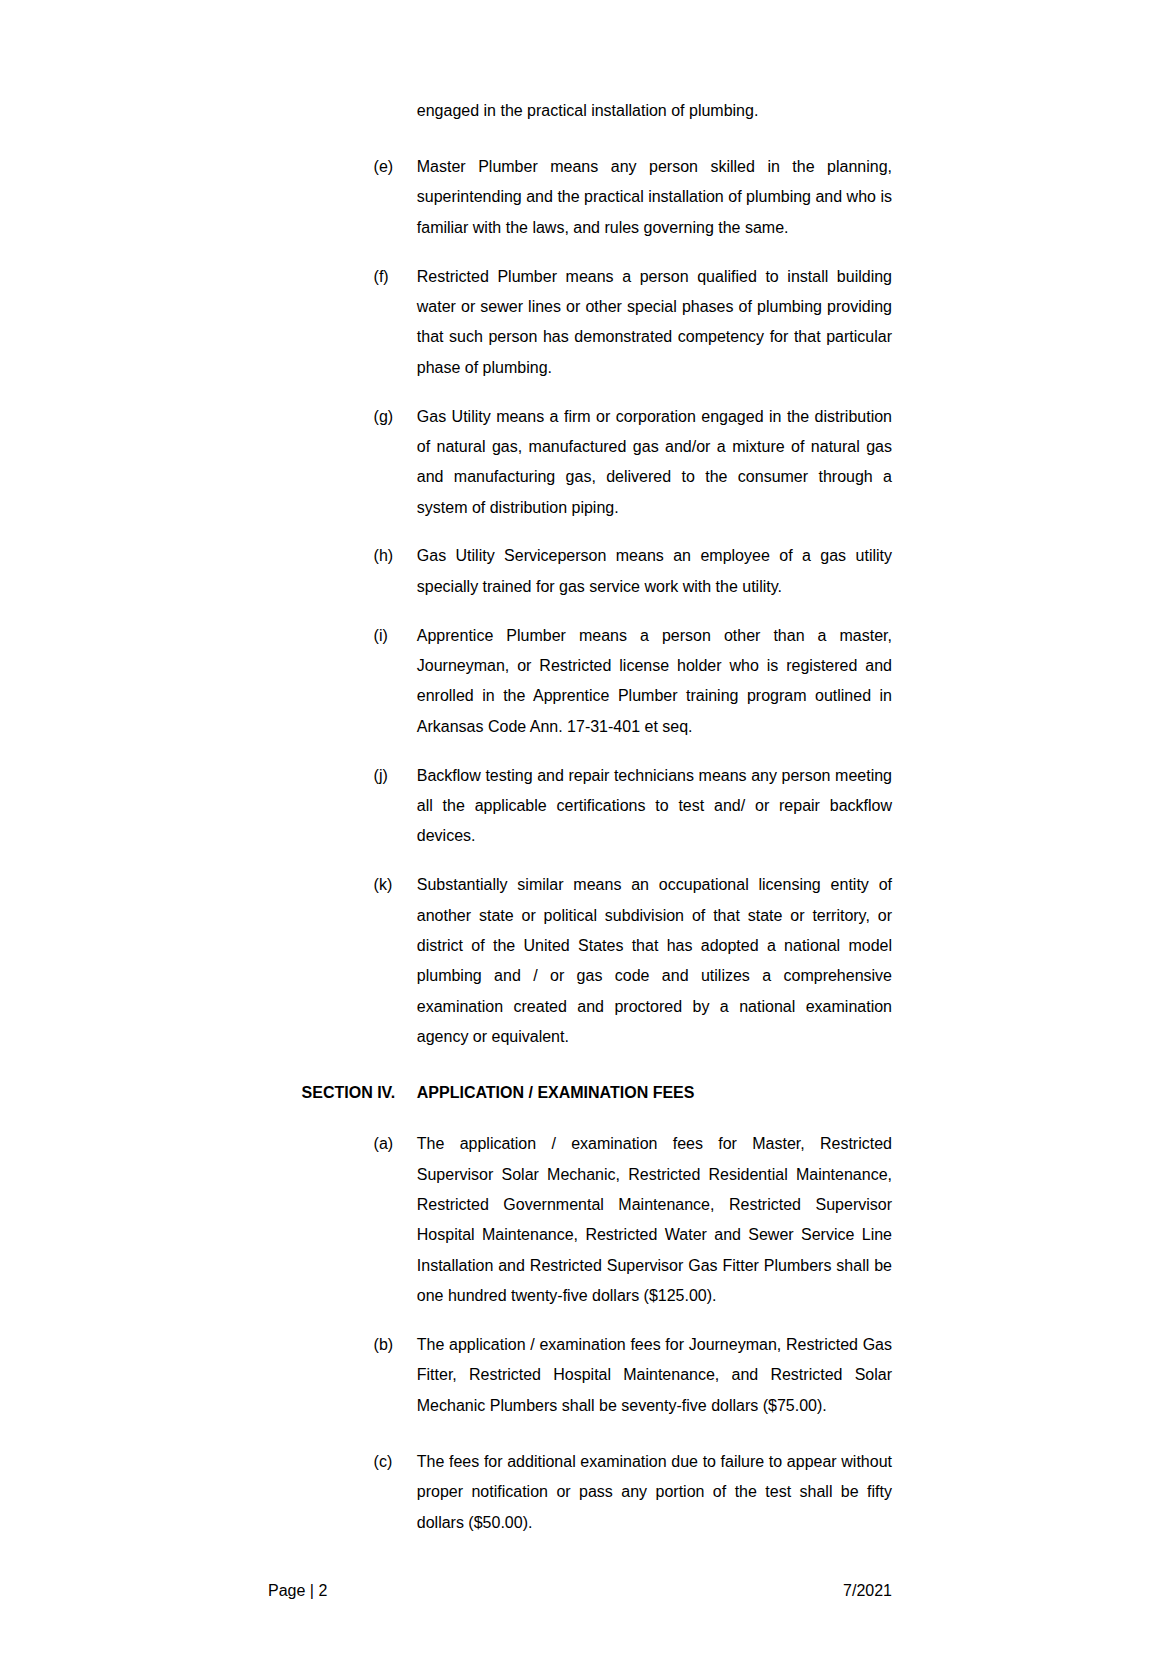engaged in the practical installation of plumbing.
(e)
Master Plumber means any person skilled in the planning, superintending and the practical installation of plumbing and who is familiar with the laws, and rules governing the same.
(f)
Restricted Plumber means a person qualified to install building water or sewer lines or other special phases of plumbing providing that such person has demonstrated competency for that particular phase of plumbing.
(g)
Gas Utility means a firm or corporation engaged in the distribution of natural gas, manufactured gas and/or a mixture of natural gas and manufacturing gas, delivered to the consumer through a system of distribution piping.
(h)
Gas Utility Serviceperson means an employee of a gas utility specially trained for gas service work with the utility.
(i)
Apprentice Plumber means a person other than a master, Journeyman, or Restricted license holder who is registered and enrolled in the Apprentice Plumber training program outlined in Arkansas Code Ann. 17-31-401 et seq.
(j)
Backflow testing and repair technicians means any person meeting all the applicable certifications to test and/ or repair backflow devices.
(k)
Substantially similar means an occupational licensing entity of another state or political subdivision of that state or territory, or district of the United States that has adopted a national model plumbing and / or gas code and utilizes a comprehensive examination created and proctored by a national examination agency or equivalent.
SECTION IV.
APPLICATION / EXAMINATION FEES
(a)
The application / examination fees for Master, Restricted Supervisor Solar Mechanic, Restricted Residential Maintenance, Restricted Governmental Maintenance, Restricted Supervisor Hospital Maintenance, Restricted Water and Sewer Service Line Installation and Restricted Supervisor Gas Fitter Plumbers shall be one hundred twenty-five dollars ($125.00).
(b)
The application / examination fees for Journeyman, Restricted Gas Fitter, Restricted Hospital Maintenance, and Restricted Solar Mechanic Plumbers shall be seventy-five dollars ($75.00).
(c)
The fees for additional examination due to failure to appear without proper notification or pass any portion of the test shall be fifty dollars ($50.00).
Page | 2
7/2021